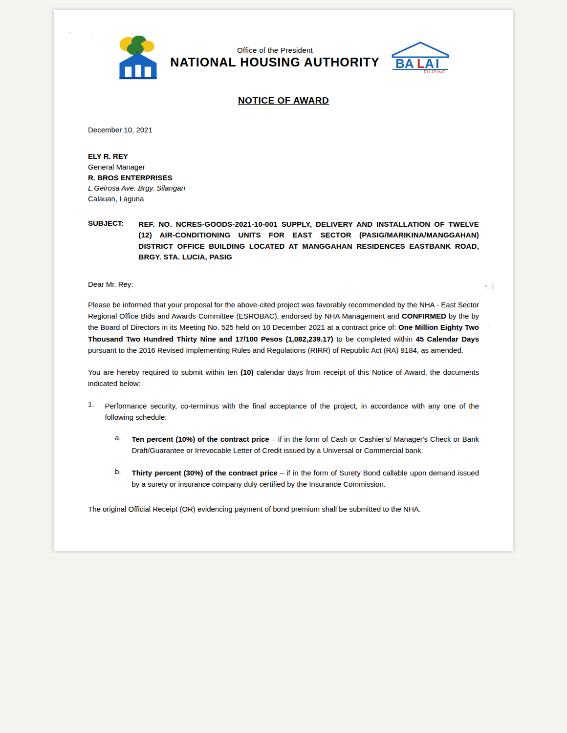· · · ᵏ, ·) ·
Office of the President
NATIONAL HOUSING AUTHORITY
BA L A I FILIPINO
NOTICE OF AWARD
December 10, 2021
ELY R. REY
General Manager
R. BROS ENTERPRISES
L Geirosa Ave. Brgy. Silangan
Calauan, Laguna
SUBJECT:
REF. NO. NCRES-GOODS-2021-10-001 SUPPLY, DELIVERY AND INSTALLATION OF TWELVE (12) AIR-CONDITIONING UNITS FOR EAST SECTOR (PASIG/MARIKINA/MANGGAHAN) DISTRICT OFFICE BUILDING LOCATED AT MANGGAHAN RESIDENCES EASTBANK ROAD, BRGY. STA. LUCIA, PASIG
Dear Mr. Rey:
Please be informed that your proposal for the above-cited project was favorably recommended by the NHA - East Sector Regional Office Bids and Awards Committee (ESROBAC), endorsed by NHA Management and CONFIRMED by the by the Board of Directors in its Meeting No. 525 held on 10 December 2021 at a contract price of: One Million Eighty Two Thousand Two Hundred Thirty Nine and 17/100 Pesos (1,082,239.17) to be completed within 45 Calendar Days pursuant to the 2016 Revised Implementing Rules and Regulations (RIRR) of Republic Act (RA) 9184, as amended.
You are hereby required to submit within ten (10) calendar days from receipt of this Notice of Award, the documents indicated below:
1.
Performance security, co-terminus with the final acceptance of the project, in accordance with any one of the following schedule:
a.
Ten percent (10%) of the contract price – if in the form of Cash or Cashier's/ Manager's Check or Bank Draft/Guarantee or Irrevocable Letter of Credit issued by a Universal or Commercial bank.
b.
Thirty percent (30%) of the contract price – if in the form of Surety Bond callable upon demand issued by a surety or insurance company duly certified by the Insurance Commission.
The original Official Receipt (OR) evidencing payment of bond premium shall be submitted to the NHA.